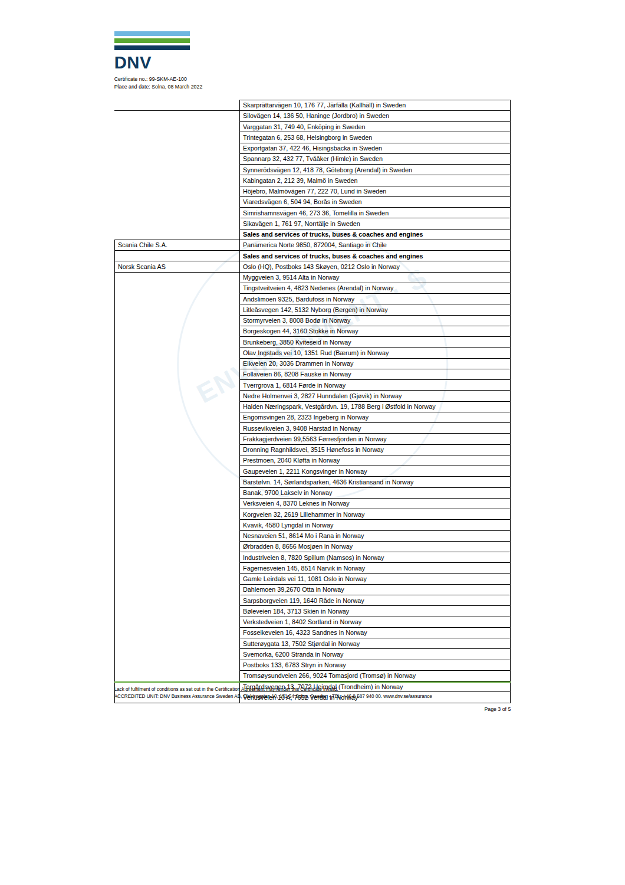ENVIRONMENT · S
DNV
Certificate no.: 99-SKM-AE-100
Place and date: Solna, 08 March 2022
| | Skarprättarvägen 10, 176 77, Järfälla (Kallhäll) in Sweden |
| | Silovägen 14, 136 50, Haninge (Jordbro) in Sweden |
| | Varggatan 31, 749 40, Enköping in Sweden |
| | Trintegatan 6, 253 68, Helsingborg in Sweden |
| | Exportgatan 37, 422 46, Hisingsbacka in Sweden |
| | Spannarp 32, 432 77, Tvååker (Himle) in Sweden |
| | Synnerödsvägen 12, 418 78, Göteborg (Arendal) in Sweden |
| | Kabingatan 2, 212 39, Malmö in Sweden |
| | Höjebro, Malmövägen 77, 222 70, Lund in Sweden |
| | Viaredsvägen 6, 504 94, Borås in Sweden |
| | Simrishamnsvägen 46, 273 36, Tomelilla in Sweden |
| | Sikavägen 1, 761 97, Norrtälje in Sweden |
| | Sales and services of trucks, buses & coaches and engines |
| Scania Chile S.A. | Panamerica Norte 9850, 872004, Santiago in Chile |
| | Sales and services of trucks, buses & coaches and engines |
| Norsk Scania AS | Oslo (HQ), Postboks 143 Skøyen, 0212 Oslo in Norway |
| | Myggveien 3, 9514 Alta in Norway |
| | Tingstveitveien 4, 4823 Nedenes (Arendal) in Norway |
| | Andslimoen 9325, Bardufoss in Norway |
| | Litleåsvegen 142, 5132 Nyborg (Bergen) in Norway |
| | Stormyrveien 3, 8008 Bodø in Norway |
| | Borgeskogen 44, 3160 Stokke in Norway |
| | Brunkeberg, 3850 Kviteseid in Norway |
| | Olav Ingstads vei 10, 1351 Rud (Bærum) in Norway |
| | Eikveien 20, 3036 Drammen in Norway |
| | Follaveien 86, 8208 Fauske in Norway |
| | Tverrgrova 1, 6814 Førde in Norway |
| | Nedre Holmenvei 3, 2827 Hunndalen (Gjøvik) in Norway |
| | Halden Næringspark, Vestgårdvn. 19, 1788 Berg i Østfold in Norway |
| | Engomsvingen 28, 2323 Ingeberg in Norway |
| | Russevikveien 3, 9408 Harstad in Norway |
| | Frakkagjerdveien 99,5563 Førresfjorden in Norway |
| | Dronning Ragnhildsvei, 3515 Hønefoss in Norway |
| | Prestmoen, 2040 Kløfta in Norway |
| | Gaupeveien 1, 2211 Kongsvinger in Norway |
| | Barstølvn. 14, Sørlandsparken, 4636 Kristiansand in Norway |
| | Banak, 9700 Lakselv in Norway |
| | Verksveien 4, 8370 Leknes in Norway |
| | Korgveien 32, 2619 Lillehammer in Norway |
| | Kvavik, 4580 Lyngdal in Norway |
| | Nesnaveien 51, 8614 Mo i Rana in Norway |
| | Ørbradden 8, 8656 Mosjøen in Norway |
| | Industriveien 8, 7820 Spillum (Namsos) in Norway |
| | Fagernesveien 145, 8514 Narvik in Norway |
| | Gamle Leirdals vei 11, 1081 Oslo in Norway |
| | Dahlemoen 39,2670 Otta in Norway |
| | Sarpsborgveien 119, 1640 Råde in Norway |
| | Bøleveien 184, 3713 Skien in Norway |
| | Verkstedveien 1, 8402 Sortland in Norway |
| | Fosseikeveien 16, 4323 Sandnes in Norway |
| | Sutterøygata 13, 7502 Stjørdal in Norway |
| | Svemorka, 6200 Stranda in Norway |
| | Postboks 133, 6783 Stryn in Norway |
| | Tromsøysundveien 266, 9024 Tomasjord (Tromsø) in Norway |
| | Torgårdsvegen 13, 7072 Heimdal (Trondheim) in Norway |
| | Venusveien 10 A, 7652 Verdal in Norway |
Lack of fulfilment of conditions as set out in the Certification Agreement may render this Certificate invalid.
ACCREDITED UNIT: DNV Business Assurance Sweden AB, Elektrogatan 10, 171 54 Solna, Sweden - TEL: +46 8 587 940 00. www.dnv.se/assurance
Page 3 of 5